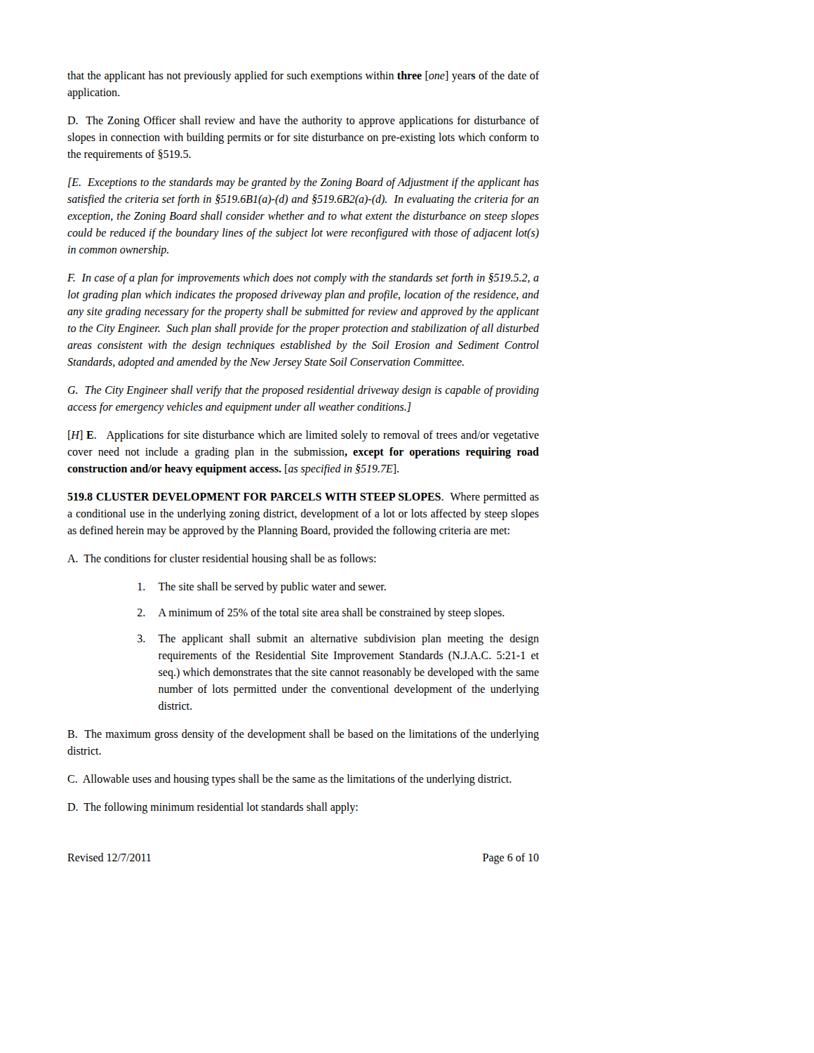that the applicant has not previously applied for such exemptions within three [one] years of the date of application.
D. The Zoning Officer shall review and have the authority to approve applications for disturbance of slopes in connection with building permits or for site disturbance on pre-existing lots which conform to the requirements of §519.5.
[E. Exceptions to the standards may be granted by the Zoning Board of Adjustment if the applicant has satisfied the criteria set forth in §519.6B1(a)-(d) and §519.6B2(a)-(d). In evaluating the criteria for an exception, the Zoning Board shall consider whether and to what extent the disturbance on steep slopes could be reduced if the boundary lines of the subject lot were reconfigured with those of adjacent lot(s) in common ownership.
F. In case of a plan for improvements which does not comply with the standards set forth in §519.5.2, a lot grading plan which indicates the proposed driveway plan and profile, location of the residence, and any site grading necessary for the property shall be submitted for review and approved by the applicant to the City Engineer. Such plan shall provide for the proper protection and stabilization of all disturbed areas consistent with the design techniques established by the Soil Erosion and Sediment Control Standards, adopted and amended by the New Jersey State Soil Conservation Committee.
G. The City Engineer shall verify that the proposed residential driveway design is capable of providing access for emergency vehicles and equipment under all weather conditions.]
[H] E. Applications for site disturbance which are limited solely to removal of trees and/or vegetative cover need not include a grading plan in the submission, except for operations requiring road construction and/or heavy equipment access. [as specified in §519.7E].
519.8 CLUSTER DEVELOPMENT FOR PARCELS WITH STEEP SLOPES. Where permitted as a conditional use in the underlying zoning district, development of a lot or lots affected by steep slopes as defined herein may be approved by the Planning Board, provided the following criteria are met:
A. The conditions for cluster residential housing shall be as follows:
The site shall be served by public water and sewer.
A minimum of 25% of the total site area shall be constrained by steep slopes.
The applicant shall submit an alternative subdivision plan meeting the design requirements of the Residential Site Improvement Standards (N.J.A.C. 5:21-1 et seq.) which demonstrates that the site cannot reasonably be developed with the same number of lots permitted under the conventional development of the underlying district.
B. The maximum gross density of the development shall be based on the limitations of the underlying district.
C. Allowable uses and housing types shall be the same as the limitations of the underlying district.
D. The following minimum residential lot standards shall apply:
Revised 12/7/2011 Page 6 of 10